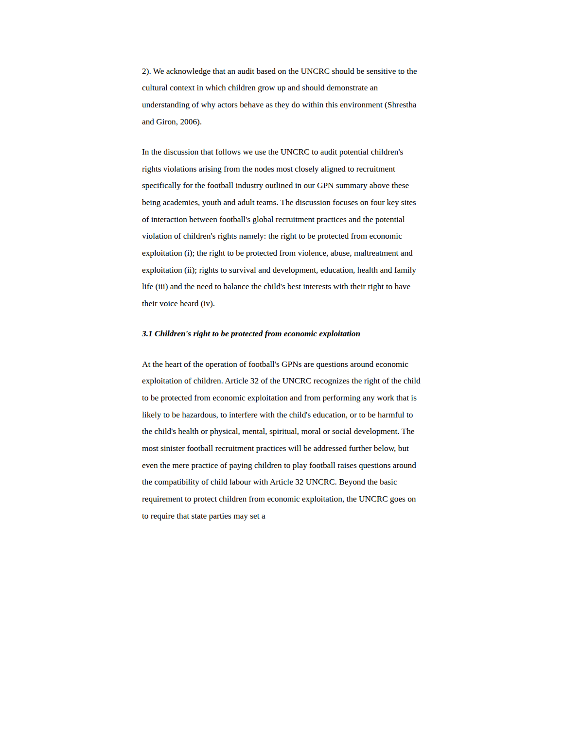2). We acknowledge that an audit based on the UNCRC should be sensitive to the cultural context in which children grow up and should demonstrate an understanding of why actors behave as they do within this environment (Shrestha and Giron, 2006).
In the discussion that follows we use the UNCRC to audit potential children's rights violations arising from the nodes most closely aligned to recruitment specifically for the football industry outlined in our GPN summary above these being academies, youth and adult teams. The discussion focuses on four key sites of interaction between football's global recruitment practices and the potential violation of children's rights namely: the right to be protected from economic exploitation (i); the right to be protected from violence, abuse, maltreatment and exploitation (ii); rights to survival and development, education, health and family life (iii) and the need to balance the child's best interests with their right to have their voice heard (iv).
3.1 Children's right to be protected from economic exploitation
At the heart of the operation of football's GPNs are questions around economic exploitation of children. Article 32 of the UNCRC recognizes the right of the child to be protected from economic exploitation and from performing any work that is likely to be hazardous, to interfere with the child's education, or to be harmful to the child's health or physical, mental, spiritual, moral or social development. The most sinister football recruitment practices will be addressed further below, but even the mere practice of paying children to play football raises questions around the compatibility of child labour with Article 32 UNCRC. Beyond the basic requirement to protect children from economic exploitation, the UNCRC goes on to require that state parties may set a